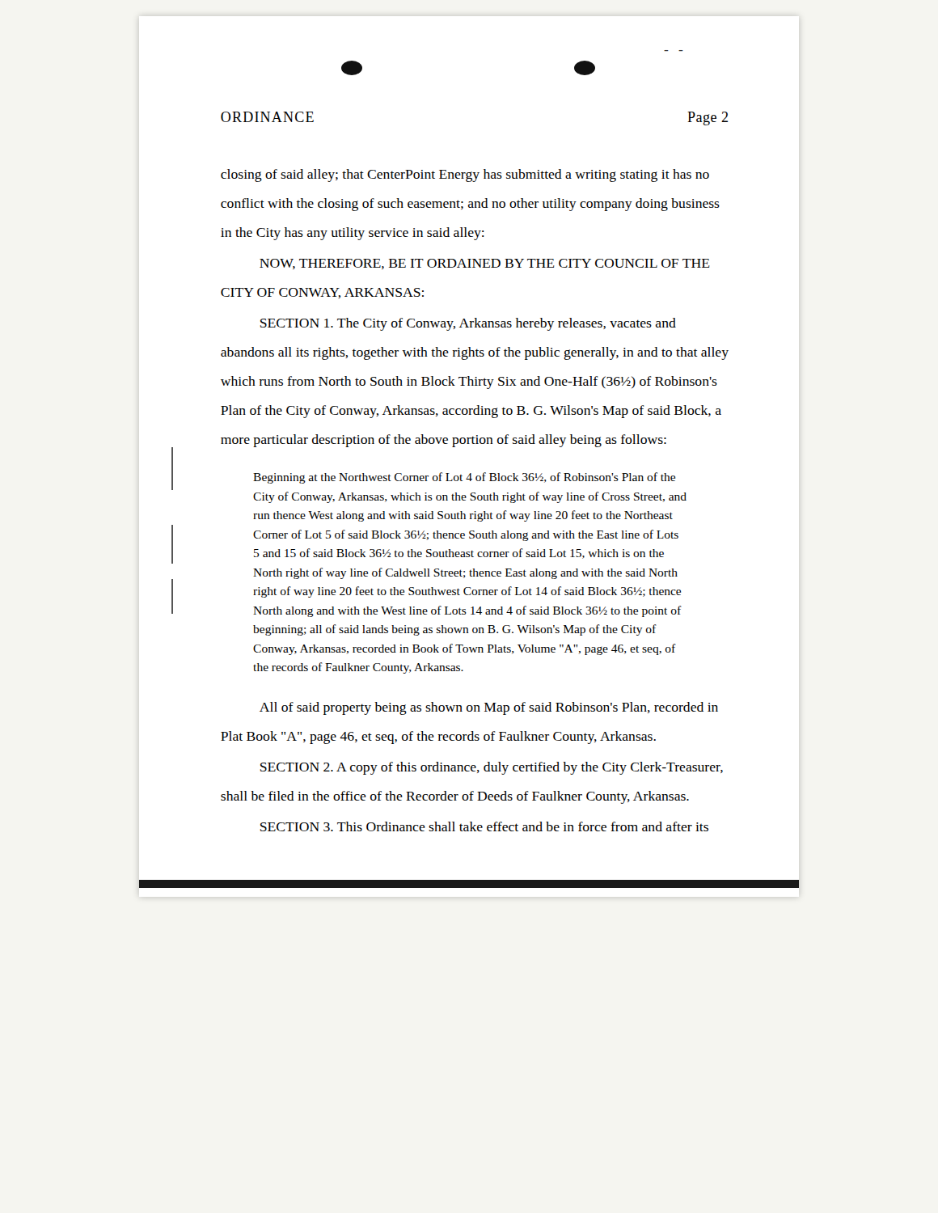- -
ORDINANCE
Page 2
closing of said alley; that CenterPoint Energy has submitted a writing stating it has no conflict with the closing of such easement; and no other utility company doing business in the City has any utility service in said alley:
NOW, THEREFORE, BE IT ORDAINED BY THE CITY COUNCIL OF THE CITY OF CONWAY, ARKANSAS:
SECTION 1. The City of Conway, Arkansas hereby releases, vacates and abandons all its rights, together with the rights of the public generally, in and to that alley which runs from North to South in Block Thirty Six and One-Half (36½) of Robinson's Plan of the City of Conway, Arkansas, according to B. G. Wilson's Map of said Block, a more particular description of the above portion of said alley being as follows:
Beginning at the Northwest Corner of Lot 4 of Block 36½, of Robinson's Plan of the City of Conway, Arkansas, which is on the South right of way line of Cross Street, and run thence West along and with said South right of way line 20 feet to the Northeast Corner of Lot 5 of said Block 36½; thence South along and with the East line of Lots 5 and 15 of said Block 36½ to the Southeast corner of said Lot 15, which is on the North right of way line of Caldwell Street; thence East along and with the said North right of way line 20 feet to the Southwest Corner of Lot 14 of said Block 36½; thence North along and with the West line of Lots 14 and 4 of said Block 36½ to the point of beginning; all of said lands being as shown on B. G. Wilson's Map of the City of Conway, Arkansas, recorded in Book of Town Plats, Volume "A", page 46, et seq, of the records of Faulkner County, Arkansas.
All of said property being as shown on Map of said Robinson's Plan, recorded in Plat Book "A", page 46, et seq, of the records of Faulkner County, Arkansas.
SECTION 2. A copy of this ordinance, duly certified by the City Clerk-Treasurer, shall be filed in the office of the Recorder of Deeds of Faulkner County, Arkansas.
SECTION 3. This Ordinance shall take effect and be in force from and after its